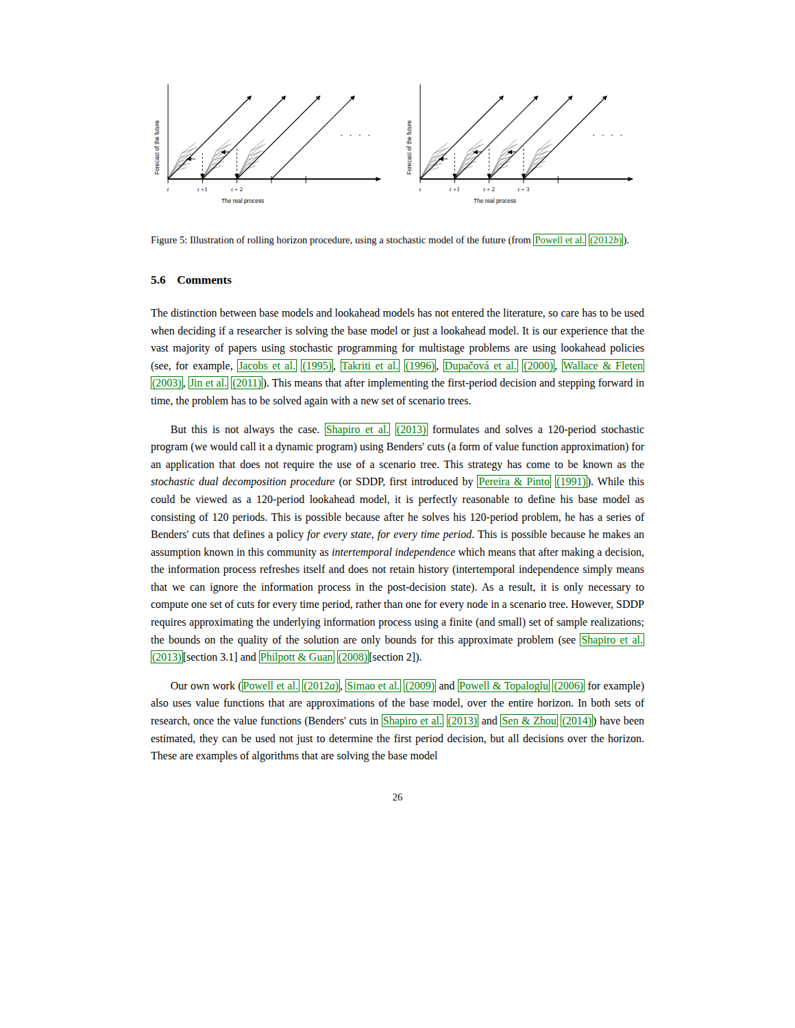Forecast of the future t t +1 t + 2 The real process . . . .
Forecast of the future t t +1 t + 2 t + 3 The real process . . . .
Figure 5: Illustration of rolling horizon procedure, using a stochastic model of the future (from Powell et al. (2012b)).
5.6 Comments
The distinction between base models and lookahead models has not entered the literature, so care has to be used when deciding if a researcher is solving the base model or just a lookahead model. It is our experience that the vast majority of papers using stochastic programming for multistage problems are using lookahead policies (see, for example, Jacobs et al. (1995), Takriti et al. (1996), Dupačová et al. (2000), Wallace & Fleten (2003), Jin et al. (2011)). This means that after implementing the first-period decision and stepping forward in time, the problem has to be solved again with a new set of scenario trees.
But this is not always the case. Shapiro et al. (2013) formulates and solves a 120-period stochastic program (we would call it a dynamic program) using Benders' cuts (a form of value function approximation) for an application that does not require the use of a scenario tree. This strategy has come to be known as the stochastic dual decomposition procedure (or SDDP, first introduced by Pereira & Pinto (1991)). While this could be viewed as a 120-period lookahead model, it is perfectly reasonable to define his base model as consisting of 120 periods. This is possible because after he solves his 120-period problem, he has a series of Benders' cuts that defines a policy for every state, for every time period. This is possible because he makes an assumption known in this community as intertemporal independence which means that after making a decision, the information process refreshes itself and does not retain history (intertemporal independence simply means that we can ignore the information process in the post-decision state). As a result, it is only necessary to compute one set of cuts for every time period, rather than one for every node in a scenario tree. However, SDDP requires approximating the underlying information process using a finite (and small) set of sample realizations; the bounds on the quality of the solution are only bounds for this approximate problem (see Shapiro et al. (2013)[section 3.1] and Philpott & Guan (2008)[section 2]).
Our own work (Powell et al. (2012a), Simao et al. (2009) and Powell & Topaloglu (2006) for example) also uses value functions that are approximations of the base model, over the entire horizon. In both sets of research, once the value functions (Benders' cuts in Shapiro et al. (2013) and Sen & Zhou (2014)) have been estimated, they can be used not just to determine the first period decision, but all decisions over the horizon. These are examples of algorithms that are solving the base model
26